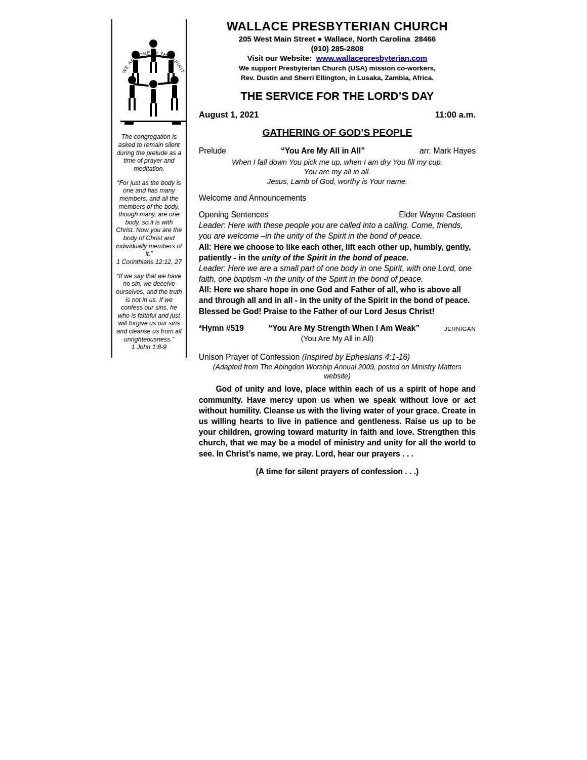WE ARE ONE IN THE SPIRIT: WE ARE ONE IN THE LORD
The congregation is asked to remain silent during the prelude as a time of prayer and meditation.
“For just as the body is one and has many members, and all the members of the body, though many, are one body, so it is with Christ. Now you are the body of Christ and individually members of it.”
1 Corinthians 12:12, 27
“If we say that we have no sin, we deceive ourselves, and the truth is not in us. If we confess our sins, he who is faithful and just will forgive us our sins and cleanse us from all unrighteousness.”
1 John 1:8-9
WALLACE PRESBYTERIAN CHURCH
205 West Main Street ● Wallace, North Carolina 28466
(910) 285-2808
Visit our Website: www.wallacepresbyterian.com
We support Presbyterian Church (USA) mission co-workers,
Rev. Dustin and Sherri Ellington, in Lusaka, Zambia, Africa.
THE SERVICE FOR THE LORD’S DAY
August 1, 2021 11:00 a.m.
GATHERING OF GOD’S PEOPLE
Prelude “You Are My All in All” arr. Mark Hayes
When I fall down You pick me up, when I am dry You fill my cup.
You are my all in all.
Jesus, Lamb of God, worthy is Your name.
Welcome and Announcements
Opening Sentences Elder Wayne Casteen
Leader: Here with these people you are called into a calling. Come, friends, you are welcome –in the unity of the Spirit in the bond of peace.
All: Here we choose to like each other, lift each other up, humbly, gently, patiently - in the unity of the Spirit in the bond of peace.
Leader: Here we are a small part of one body in one Spirit, with one Lord, one faith, one baptism -in the unity of the Spirit in the bond of peace.
All: Here we share hope in one God and Father of all, who is above all and through all and in all - in the unity of the Spirit in the bond of peace. Blessed be God! Praise to the Father of our Lord Jesus Christ!
*Hymn #519 “You Are My Strength When I Am Weak” JERNIGAN
(You Are My All in All)
Unison Prayer of Confession (Inspired by Ephesians 4:1-16)
(Adapted from The Abingdon Worship Annual 2009, posted on Ministry Matters website)
God of unity and love, place within each of us a spirit of hope and community. Have mercy upon us when we speak without love or act without humility. Cleanse us with the living water of your grace. Create in us willing hearts to live in patience and gentleness. Raise us up to be your children, growing toward maturity in faith and love. Strengthen this church, that we may be a model of ministry and unity for all the world to see. In Christ’s name, we pray. Lord, hear our prayers . . .
(A time for silent prayers of confession . . .)